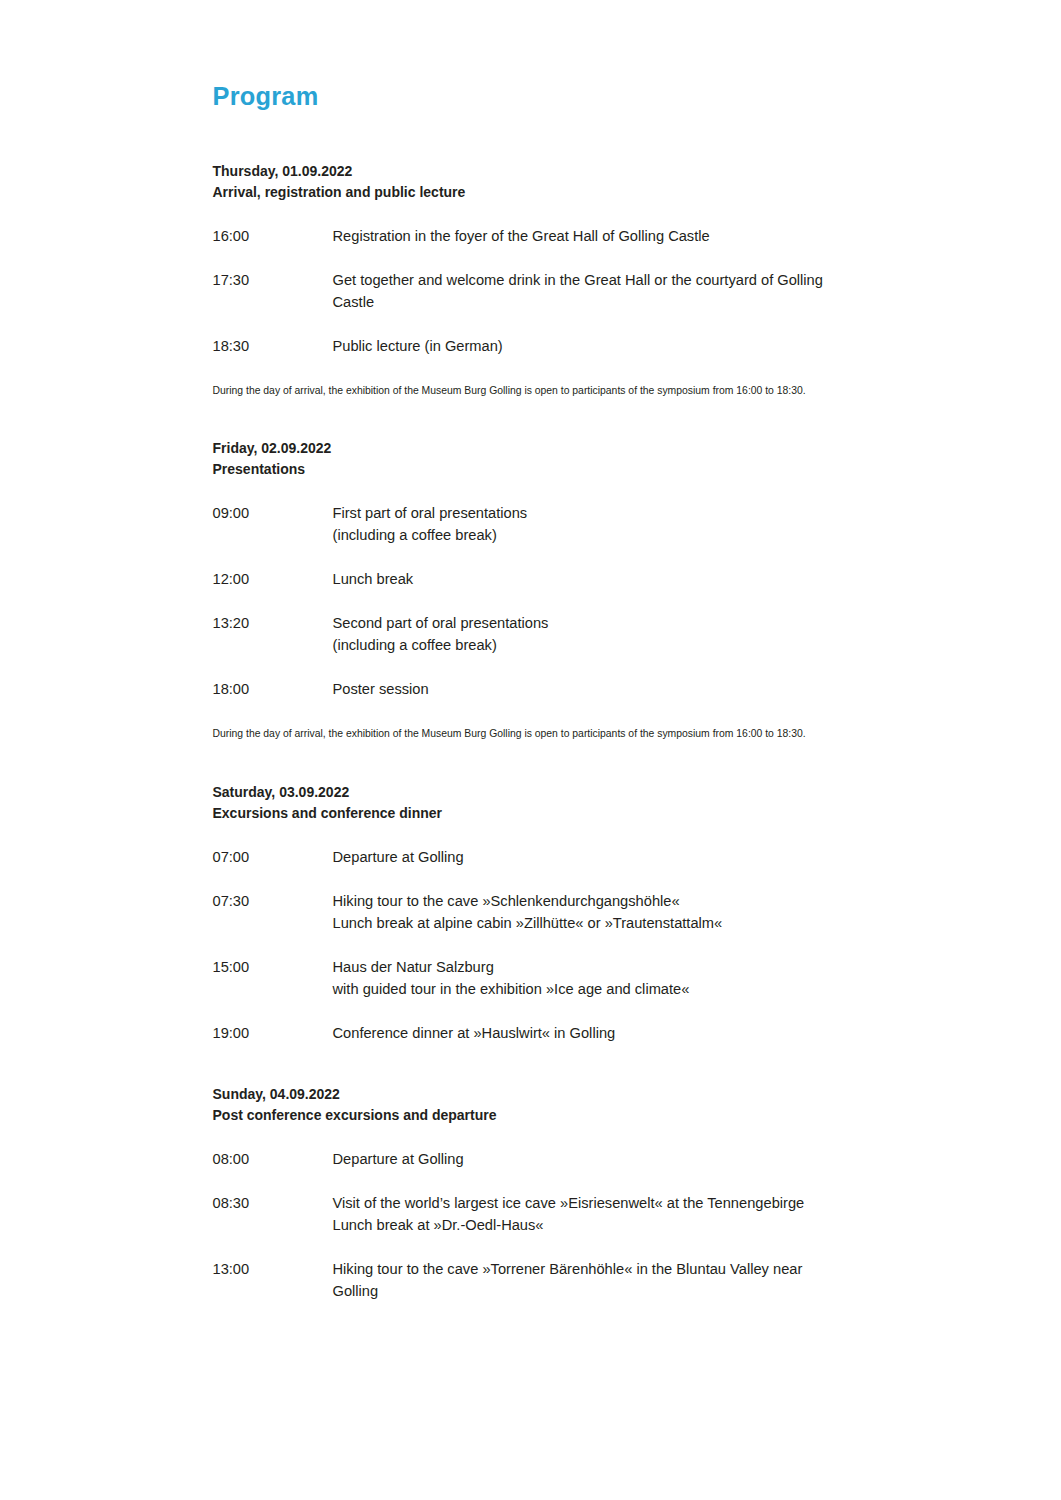Program
Thursday, 01.09.2022 Arrival, registration and public lecture
| 16:00 | Registration in the foyer of the Great Hall of Golling Castle |
| 17:30 | Get together and welcome drink in the Great Hall or the courtyard of Golling Castle |
| 18:30 | Public lecture (in German) |
During the day of arrival, the exhibition of the Museum Burg Golling is open to participants of the symposium from 16:00 to 18:30.
Friday, 02.09.2022 Presentations
| 09:00 | First part of oral presentations (including a coffee break) |
| 12:00 | Lunch break |
| 13:20 | Second part of oral presentations (including a coffee break) |
| 18:00 | Poster session |
During the day of arrival, the exhibition of the Museum Burg Golling is open to participants of the symposium from 16:00 to 18:30.
Saturday, 03.09.2022 Excursions and conference dinner
| 07:00 | Departure at Golling |
| 07:30 | Hiking tour to the cave »Schlenkendurchgangshöhle« Lunch break at alpine cabin »Zillhütte« or »Trautenstattalm« |
| 15:00 | Haus der Natur Salzburg with guided tour in the exhibition »Ice age and climate« |
| 19:00 | Conference dinner at »Hauslwirt« in Golling |
Sunday, 04.09.2022 Post conference excursions and departure
| 08:00 | Departure at Golling |
| 08:30 | Visit of the world’s largest ice cave »Eisriesenwelt« at the Tennengebirge Lunch break at »Dr.-Oedl-Haus« |
| 13:00 | Hiking tour to the cave »Torrener Bärenhöhle« in the Bluntau Valley near Golling |